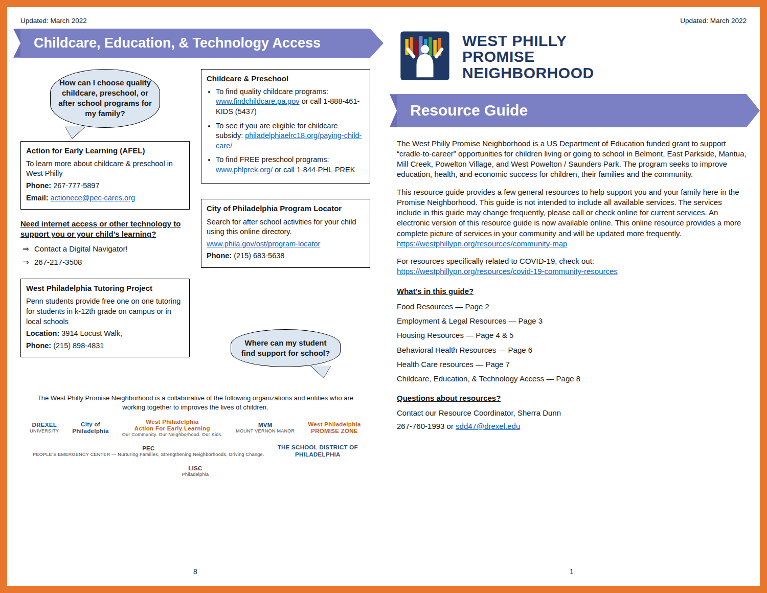Updated: March 2022
Childcare, Education, & Technology Access
How can I choose quality childcare, preschool, or after school programs for my family?
Action for Early Learning (AFEL)
To learn more about childcare & preschool in West Philly
Phone: 267-777-5897
Email: actionece@pec-cares.org
Need internet access or other technology to support you or your child’s learning?
Contact a Digital Navigator!
267-217-3508
West Philadelphia Tutoring Project
Penn students provide free one on one tutoring for students in k-12th grade on campus or in local schools
Location: 3914 Locust Walk,
Phone: (215) 898-4831
Childcare & Preschool
To find quality childcare programs: www.findchildcare.pa.gov or call 1-888-461-KIDS (5437)
To see if you are eligible for childcare subsidy: philadelphiaelrc18.org/paying-child-care/
To find FREE preschool programs: www.phlprek.org/ or call 1-844-PHL-PREK
City of Philadelphia Program Locator
Search for after school activities for your child using this online directory.
www.phila.gov/ost/program-locator
Phone: (215) 683-5638
Where can my student find support for school?
The West Philly Promise Neighborhood is a collaborative of the following organizations and entities who are working together to improves the lives of children.
DREXELUNIVERSITY
City of
Philadelphia
West Philadelphia
Action For Early LearningOur Community. Our Neighborhood. Our Kids.
MVMMOUNT VERNON MANOR
West Philadelphia
PROMISE ZONE
PECPEOPLE’S EMERGENCY CENTER — Nurturing Families, Strengthening Neighborhoods, Driving Change.
THE SCHOOL DISTRICT OF
PHILADELPHIA
LISCPhiladelphia
8
Updated: March 2022
WEST PHILLY
PROMISE
NEIGHBORHOOD
Resource Guide
The West Philly Promise Neighborhood is a US Department of Education funded grant to support “cradle-to-career” opportunities for children living or going to school in Belmont, East Parkside, Mantua, Mill Creek, Powelton Village, and West Powelton / Saunders Park. The program seeks to improve education, health, and economic success for children, their families and the community.
This resource guide provides a few general resources to help support you and your family here in the Promise Neighborhood. This guide is not intended to include all available services. The services include in this guide may change frequently, please call or check online for current services. An electronic version of this resource guide is now available online. This online resource provides a more complete picture of services in your community and will be updated more frequently. https://westphillypn.org/resources/community-map
For resources specifically related to COVID-19, check out:
https://westphillypn.org/resources/covid-19-community-resources
What’s in this guide?
Food Resources — Page 2
Employment & Legal Resources — Page 3
Housing Resources — Page 4 & 5
Behavioral Health Resources — Page 6
Health Care resources — Page 7
Childcare, Education, & Technology Access — Page 8
Questions about resources?
Contact our Resource Coordinator, Sherra Dunn
267-760-1993 or sdd47@drexel.edu
1